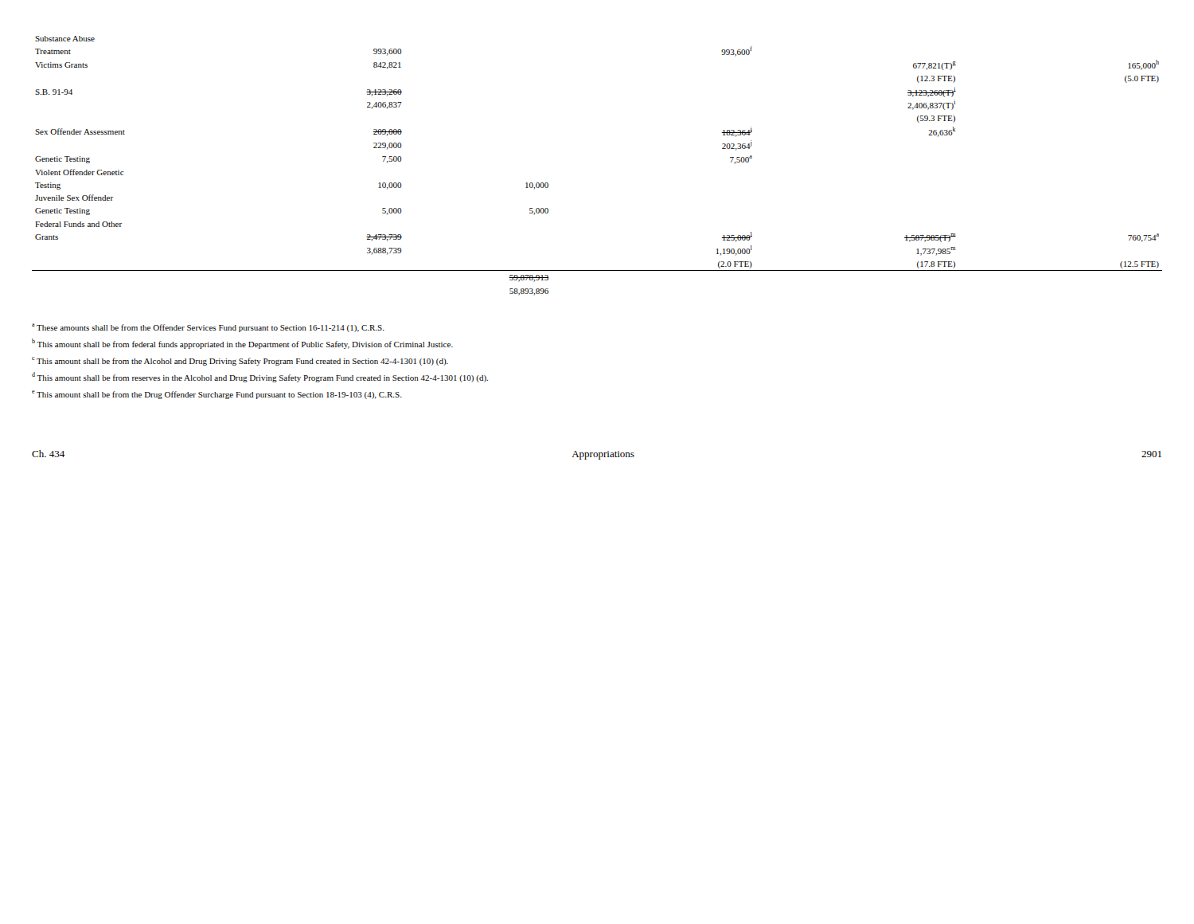| Substance Abuse | | | | | |
| Treatment | 993,600 | | 993,600 f | | |
| Victims Grants | 842,821 | | | 677,821(T) g | 165,000 h |
| | | | | (12.3 FTE) | (5.0 FTE) |
| S.B. 91-94 | 3,123,260 | | | 3,123,260(T) i | |
| | 2,406,837 | | | 2,406,837(T) i | |
| | | | | (59.3 FTE) | |
| Sex Offender Assessment | 209,000 | | 182,364 j | 26,636 k | |
| | 229,000 | | 202,364 j | | |
| Genetic Testing | 7,500 | | 7,500 a | | |
| Violent Offender Genetic | | | | | |
| Testing | 10,000 | 10,000 | | | |
| Juvenile Sex Offender | | | | | |
| Genetic Testing | 5,000 | 5,000 | | | |
| Federal Funds and Other | | | | | |
| Grants | 2,473,739 | | 125,000 l | 1,587,985(T) m | 760,754 a |
| | 3,688,739 | | 1,190,000 l | 1,737,985 m | |
| | | | (2.0 FTE) | (17.8 FTE) | (12.5 FTE) |
| | | 59,878,913 | | | |
| | | 58,893,896 | | | |
a These amounts shall be from the Offender Services Fund pursuant to Section 16-11-214 (1), C.R.S.
b This amount shall be from federal funds appropriated in the Department of Public Safety, Division of Criminal Justice.
c This amount shall be from the Alcohol and Drug Driving Safety Program Fund created in Section 42-4-1301 (10) (d).
d This amount shall be from reserves in the Alcohol and Drug Driving Safety Program Fund created in Section 42-4-1301 (10) (d).
e This amount shall be from the Drug Offender Surcharge Fund pursuant to Section 18-19-103 (4), C.R.S.
Ch. 434
Appropriations
2901